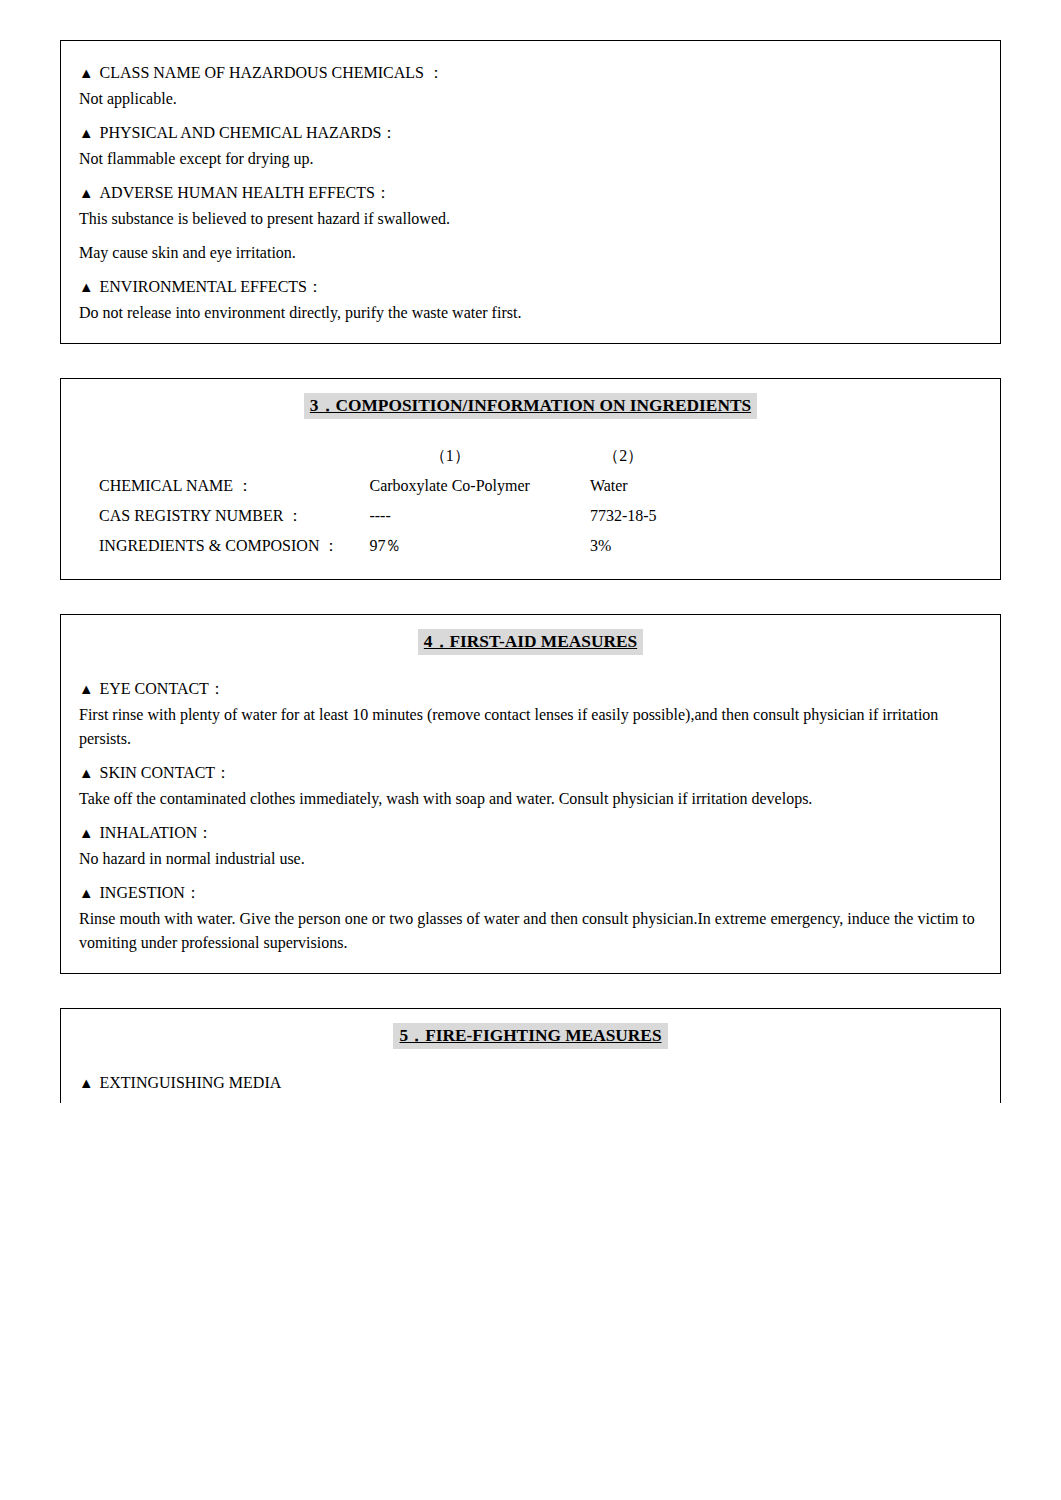▲CLASS NAME OF HAZARDOUS CHEMICALS ：
Not applicable.
▲PHYSICAL AND CHEMICAL HAZARDS：
Not flammable except for drying up.
▲ADVERSE HUMAN HEALTH EFFECTS：
This substance is believed to present hazard if swallowed.
May cause skin and eye irritation.
▲ENVIRONMENTAL EFFECTS：
Do not release into environment directly, purify the waste water first.
3．COMPOSITION/INFORMATION ON INGREDIENTS
| | （1） | （2） |
| CHEMICAL NAME ： | Carboxylate Co-Polymer | Water |
| CAS REGISTRY NUMBER ： | ---- | 7732-18-5 |
| INGREDIENTS & COMPOSION ： | 97％ | 3% |
4．FIRST-AID MEASURES
▲EYE CONTACT：
First rinse with plenty of water for at least 10 minutes (remove contact lenses if easily possible),and then consult physician if irritation persists.
▲SKIN CONTACT：
Take off the contaminated clothes immediately, wash with soap and water. Consult physician if irritation develops.
▲INHALATION：
No hazard in normal industrial use.
▲INGESTION：
Rinse mouth with water. Give the person one or two glasses of water and then consult physician.In extreme emergency, induce the victim to vomiting under professional supervisions.
5．FIRE-FIGHTING MEASURES
▲EXTINGUISHING MEDIA